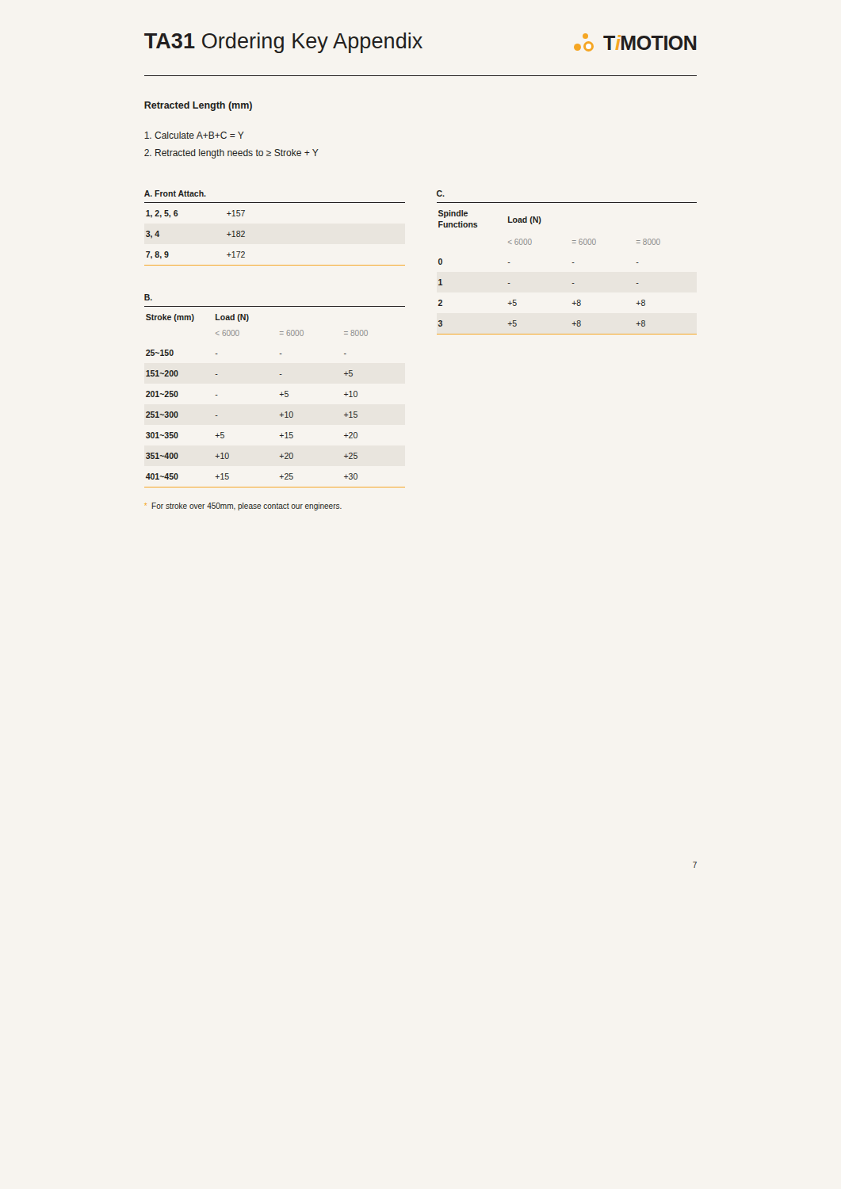TA31 Ordering Key Appendix
Ti MOTION
Retracted Length (mm)
1. Calculate A+B+C = Y
2. Retracted length needs to ≥ Stroke + Y
A. Front Attach.
| 1, 2, 5, 6 | +157 |
| 3, 4 | +182 |
| 7, 8, 9 | +172 |
B.
| Stroke (mm) | Load (N) |
| --- | --- |
| | < 6000 | = 6000 | = 8000 |
| 25~150 | - | - | - |
| 151~200 | - | - | +5 |
| 201~250 | - | +5 | +10 |
| 251~300 | - | +10 | +15 |
| 301~350 | +5 | +15 | +20 |
| 351~400 | +10 | +20 | +25 |
| 401~450 | +15 | +25 | +30 |
* For stroke over 450mm, please contact our engineers.
C.
| Spindle Functions | Load (N) |
| --- | --- |
| | < 6000 | = 6000 | = 8000 |
| 0 | - | - | - |
| 1 | - | - | - |
| 2 | +5 | +8 | +8 |
| 3 | +5 | +8 | +8 |
7